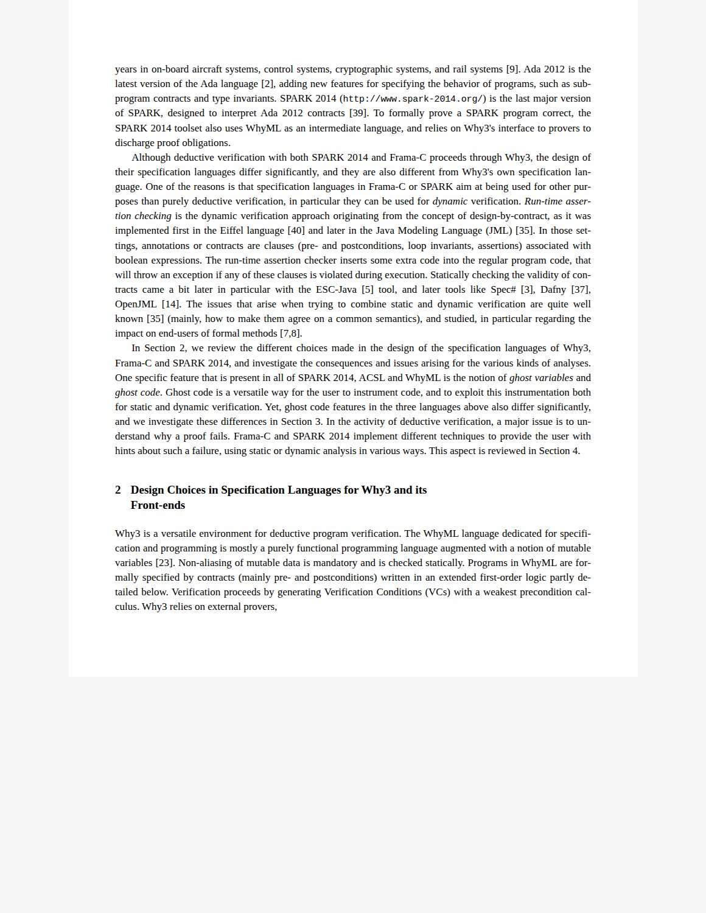years in on-board aircraft systems, control systems, cryptographic systems, and rail systems [9]. Ada 2012 is the latest version of the Ada language [2], adding new features for specifying the behavior of programs, such as subprogram contracts and type invariants. SPARK 2014 (http://www.spark-2014.org/) is the last major version of SPARK, designed to interpret Ada 2012 contracts [39]. To formally prove a SPARK program correct, the SPARK 2014 toolset also uses WhyML as an intermediate language, and relies on Why3's interface to provers to discharge proof obligations.
Although deductive verification with both SPARK 2014 and Frama-C proceeds through Why3, the design of their specification languages differ significantly, and they are also different from Why3's own specification language. One of the reasons is that specification languages in Frama-C or SPARK aim at being used for other purposes than purely deductive verification, in particular they can be used for dynamic verification. Run-time assertion checking is the dynamic verification approach originating from the concept of design-by-contract, as it was implemented first in the Eiffel language [40] and later in the Java Modeling Language (JML) [35]. In those settings, annotations or contracts are clauses (pre- and postconditions, loop invariants, assertions) associated with boolean expressions. The run-time assertion checker inserts some extra code into the regular program code, that will throw an exception if any of these clauses is violated during execution. Statically checking the validity of contracts came a bit later in particular with the ESC-Java [5] tool, and later tools like Spec# [3], Dafny [37], OpenJML [14]. The issues that arise when trying to combine static and dynamic verification are quite well known [35] (mainly, how to make them agree on a common semantics), and studied, in particular regarding the impact on end-users of formal methods [7,8].
In Section 2, we review the different choices made in the design of the specification languages of Why3, Frama-C and SPARK 2014, and investigate the consequences and issues arising for the various kinds of analyses. One specific feature that is present in all of SPARK 2014, ACSL and WhyML is the notion of ghost variables and ghost code. Ghost code is a versatile way for the user to instrument code, and to exploit this instrumentation both for static and dynamic verification. Yet, ghost code features in the three languages above also differ significantly, and we investigate these differences in Section 3. In the activity of deductive verification, a major issue is to understand why a proof fails. Frama-C and SPARK 2014 implement different techniques to provide the user with hints about such a failure, using static or dynamic analysis in various ways. This aspect is reviewed in Section 4.
2 Design Choices in Specification Languages for Why3 and its Front-ends
Why3 is a versatile environment for deductive program verification. The WhyML language dedicated for specification and programming is mostly a purely functional programming language augmented with a notion of mutable variables [23]. Non-aliasing of mutable data is mandatory and is checked statically. Programs in WhyML are formally specified by contracts (mainly pre- and postconditions) written in an extended first-order logic partly detailed below. Verification proceeds by generating Verification Conditions (VCs) with a weakest precondition calculus. Why3 relies on external provers,